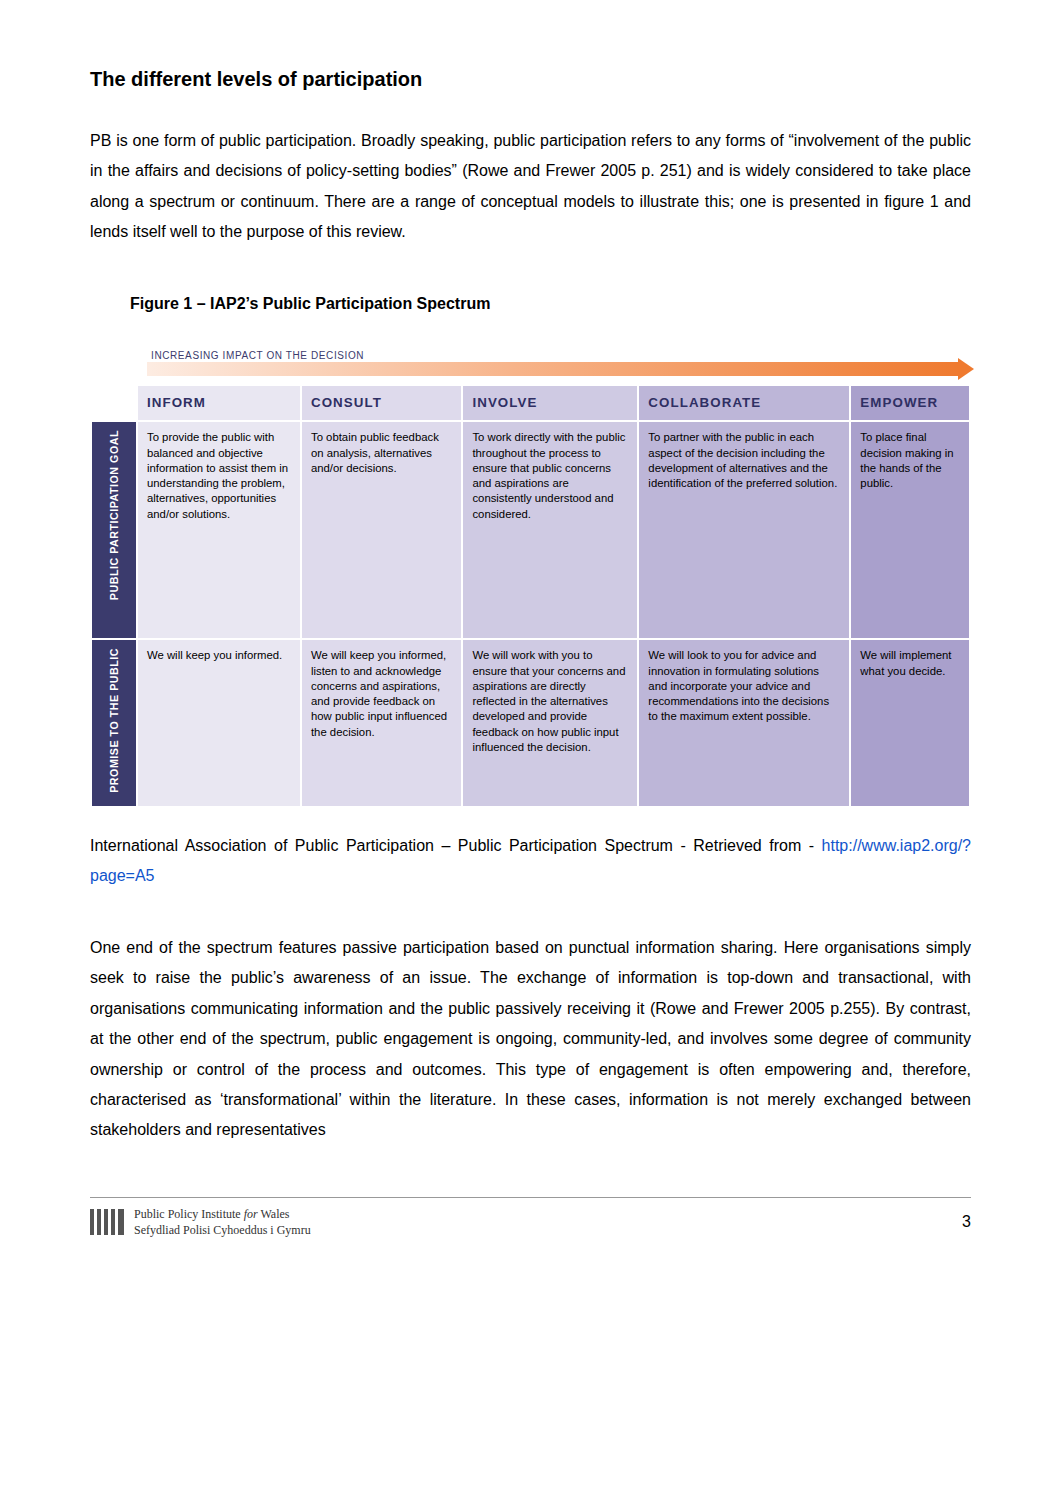The different levels of participation
PB is one form of public participation. Broadly speaking, public participation refers to any forms of “involvement of the public in the affairs and decisions of policy-setting bodies” (Rowe and Frewer 2005 p. 251) and is widely considered to take place along a spectrum or continuum. There are a range of conceptual models to illustrate this; one is presented in figure 1 and lends itself well to the purpose of this review.
Figure 1 – IAP2’s Public Participation Spectrum
| | INCREASING IMPACT ON THE DECISION |
| | INFORM | CONSULT | INVOLVE | COLLABORATE | EMPOWER |
| PUBLIC PARTICIPATION GOAL | To provide the public with balanced and objective information to assist them in understanding the problem, alternatives, opportunities and/or solutions. | To obtain public feedback on analysis, alternatives and/or decisions. | To work directly with the public throughout the process to ensure that public concerns and aspirations are consistently understood and considered. | To partner with the public in each aspect of the decision including the development of alternatives and the identification of the preferred solution. | To place final decision making in the hands of the public. |
| PROMISE TO THE PUBLIC | We will keep you informed. | We will keep you informed, listen to and acknowledge concerns and aspirations, and provide feedback on how public input influenced the decision. | We will work with you to ensure that your concerns and aspirations are directly reflected in the alternatives developed and provide feedback on how public input influenced the decision. | We will look to you for advice and innovation in formulating solutions and incorporate your advice and recommendations into the decisions to the maximum extent possible. | We will implement what you decide. |
International Association of Public Participation – Public Participation Spectrum - Retrieved from - http://www.iap2.org/?page=A5
One end of the spectrum features passive participation based on punctual information sharing. Here organisations simply seek to raise the public’s awareness of an issue. The exchange of information is top-down and transactional, with organisations communicating information and the public passively receiving it (Rowe and Frewer 2005 p.255). By contrast, at the other end of the spectrum, public engagement is ongoing, community-led, and involves some degree of community ownership or control of the process and outcomes. This type of engagement is often empowering and, therefore, characterised as ‘transformational’ within the literature. In these cases, information is not merely exchanged between stakeholders and representatives
Public Policy Institute for Wales
Sefydliad Polisi Cyhoeddus i Gymru
3